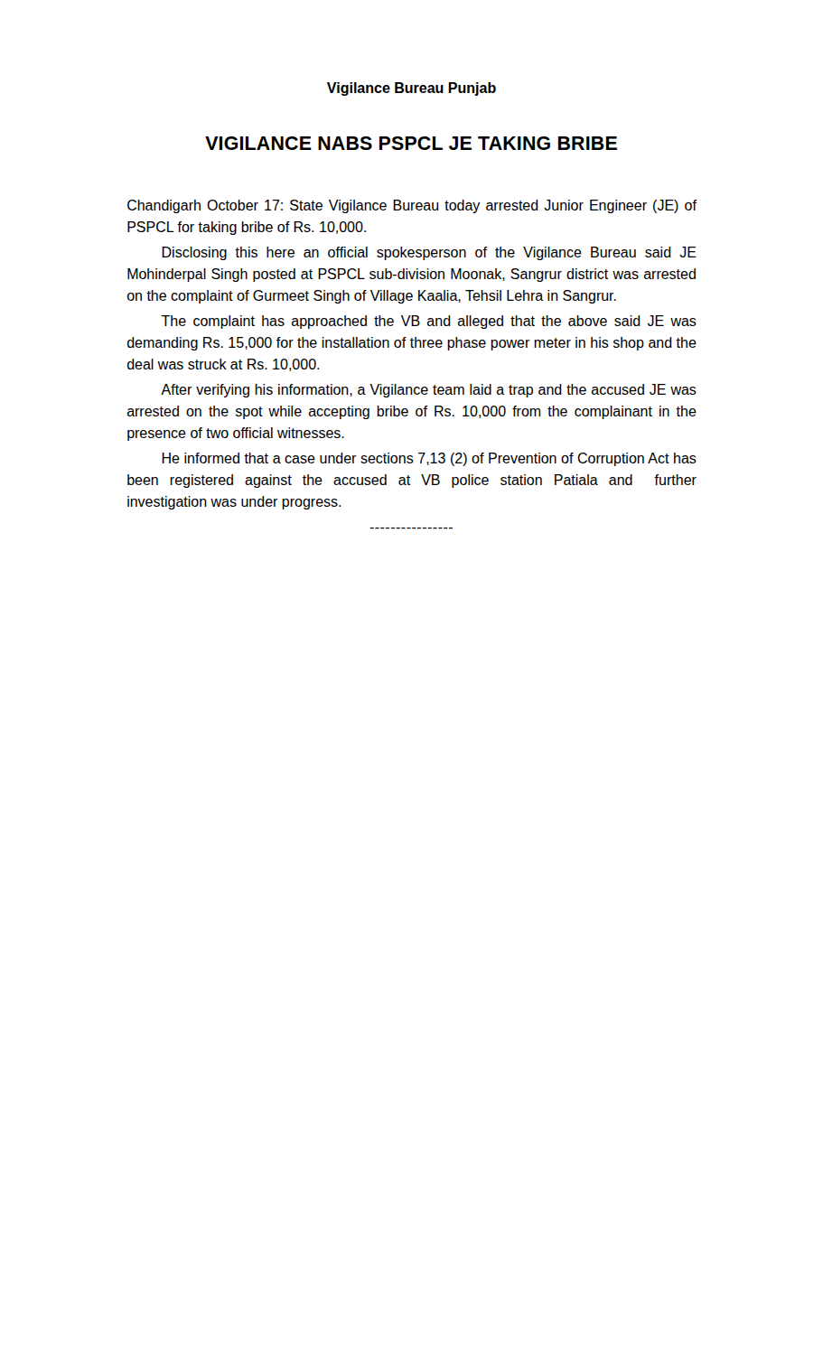Vigilance Bureau Punjab
VIGILANCE NABS PSPCL JE TAKING BRIBE
Chandigarh October 17: State Vigilance Bureau today arrested Junior Engineer (JE) of PSPCL for taking bribe of Rs. 10,000.
Disclosing this here an official spokesperson of the Vigilance Bureau said JE Mohinderpal Singh posted at PSPCL sub-division Moonak, Sangrur district was arrested on the complaint of Gurmeet Singh of Village Kaalia, Tehsil Lehra in Sangrur.
The complaint has approached the VB and alleged that the above said JE was demanding Rs. 15,000 for the installation of three phase power meter in his shop and the deal was struck at Rs. 10,000.
After verifying his information, a Vigilance team laid a trap and the accused JE was arrested on the spot while accepting bribe of Rs. 10,000 from the complainant in the presence of two official witnesses.
He informed that a case under sections 7,13 (2) of Prevention of Corruption Act has been registered against the accused at VB police station Patiala and further investigation was under progress.
----------------